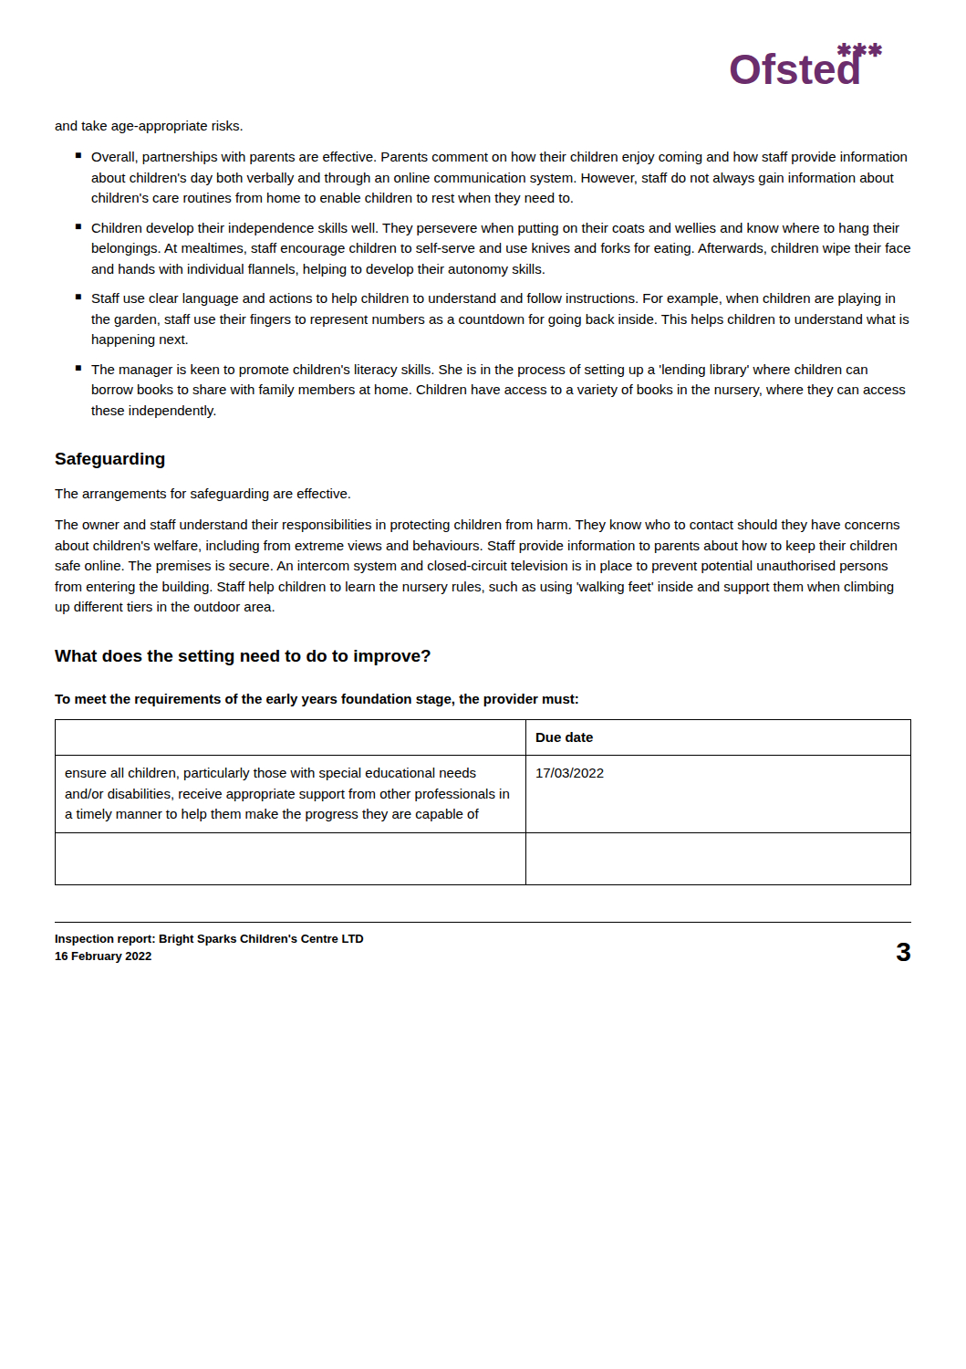Ofsted ✱✱✱
and take age-appropriate risks.
Overall, partnerships with parents are effective. Parents comment on how their children enjoy coming and how staff provide information about children's day both verbally and through an online communication system. However, staff do not always gain information about children's care routines from home to enable children to rest when they need to.
Children develop their independence skills well. They persevere when putting on their coats and wellies and know where to hang their belongings. At mealtimes, staff encourage children to self-serve and use knives and forks for eating. Afterwards, children wipe their face and hands with individual flannels, helping to develop their autonomy skills.
Staff use clear language and actions to help children to understand and follow instructions. For example, when children are playing in the garden, staff use their fingers to represent numbers as a countdown for going back inside. This helps children to understand what is happening next.
The manager is keen to promote children's literacy skills. She is in the process of setting up a 'lending library' where children can borrow books to share with family members at home. Children have access to a variety of books in the nursery, where they can access these independently.
Safeguarding
The arrangements for safeguarding are effective.
The owner and staff understand their responsibilities in protecting children from harm. They know who to contact should they have concerns about children's welfare, including from extreme views and behaviours. Staff provide information to parents about how to keep their children safe online. The premises is secure. An intercom system and closed-circuit television is in place to prevent potential unauthorised persons from entering the building. Staff help children to learn the nursery rules, such as using 'walking feet' inside and support them when climbing up different tiers in the outdoor area.
What does the setting need to do to improve?
To meet the requirements of the early years foundation stage, the provider must:
| | Due date |
| --- | --- |
| ensure all children, particularly those with special educational needs and/or disabilities, receive appropriate support from other professionals in a timely manner to help them make the progress they are capable of | 17/03/2022 |
Inspection report: Bright Sparks Children's Centre LTD
16 February 2022
3